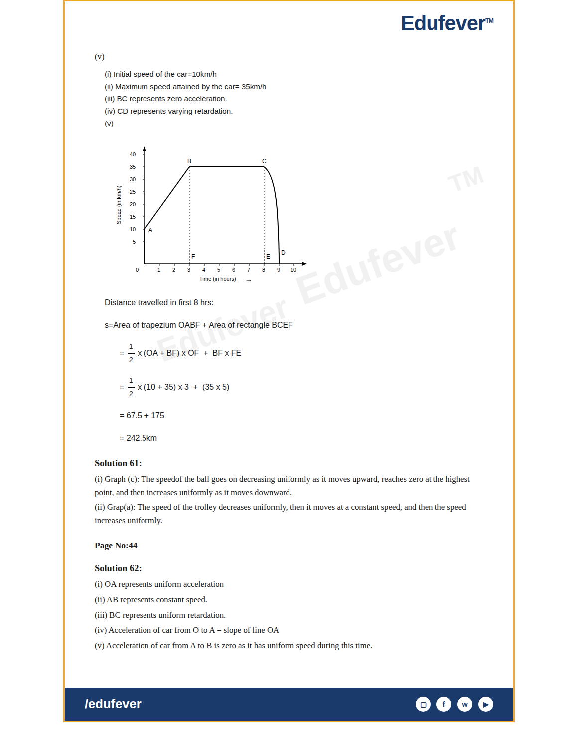Edu fever TM
TM
Edufever
Edufever
(v)
(i) Initial speed of the car=10km/h
(ii) Maximum speed attained by the car= 35km/h
(iii) BC represents zero acceleration.
(iv) CD represents varying retardation.
(v)
40 35 30 25 20 15 10 5 0 Speed (in km/h) ↑ 1 2 3 4 5 6 7 8 9 10 Time (in hours) → A B C D F E
Distance travelled in first 8 hrs:
s=Area of trapezium OABF + Area of rectangle BCEF
= 12 x (OA + BF) x OF + BF x FE
= 12 x (10 + 35) x 3 + (35 x 5)
= 67.5 + 175
= 242.5km
Solution 61:
(i) Graph (c): The speedof the ball goes on decreasing uniformly as it moves upward, reaches zero at the highest point, and then increases uniformly as it moves downward.
(ii) Grap(a): The speed of the trolley decreases uniformly, then it moves at a constant speed, and then the speed increases uniformly.
Page No:44
Solution 62:
(i) OA represents uniform acceleration
(ii) AB represents constant speed.
(iii) BC represents uniform retardation.
(iv) Acceleration of car from O to A = slope of line OA
(v) Acceleration of car from A to B is zero as it has uniform speed during this time.
/edufever
▢
f
w
▶